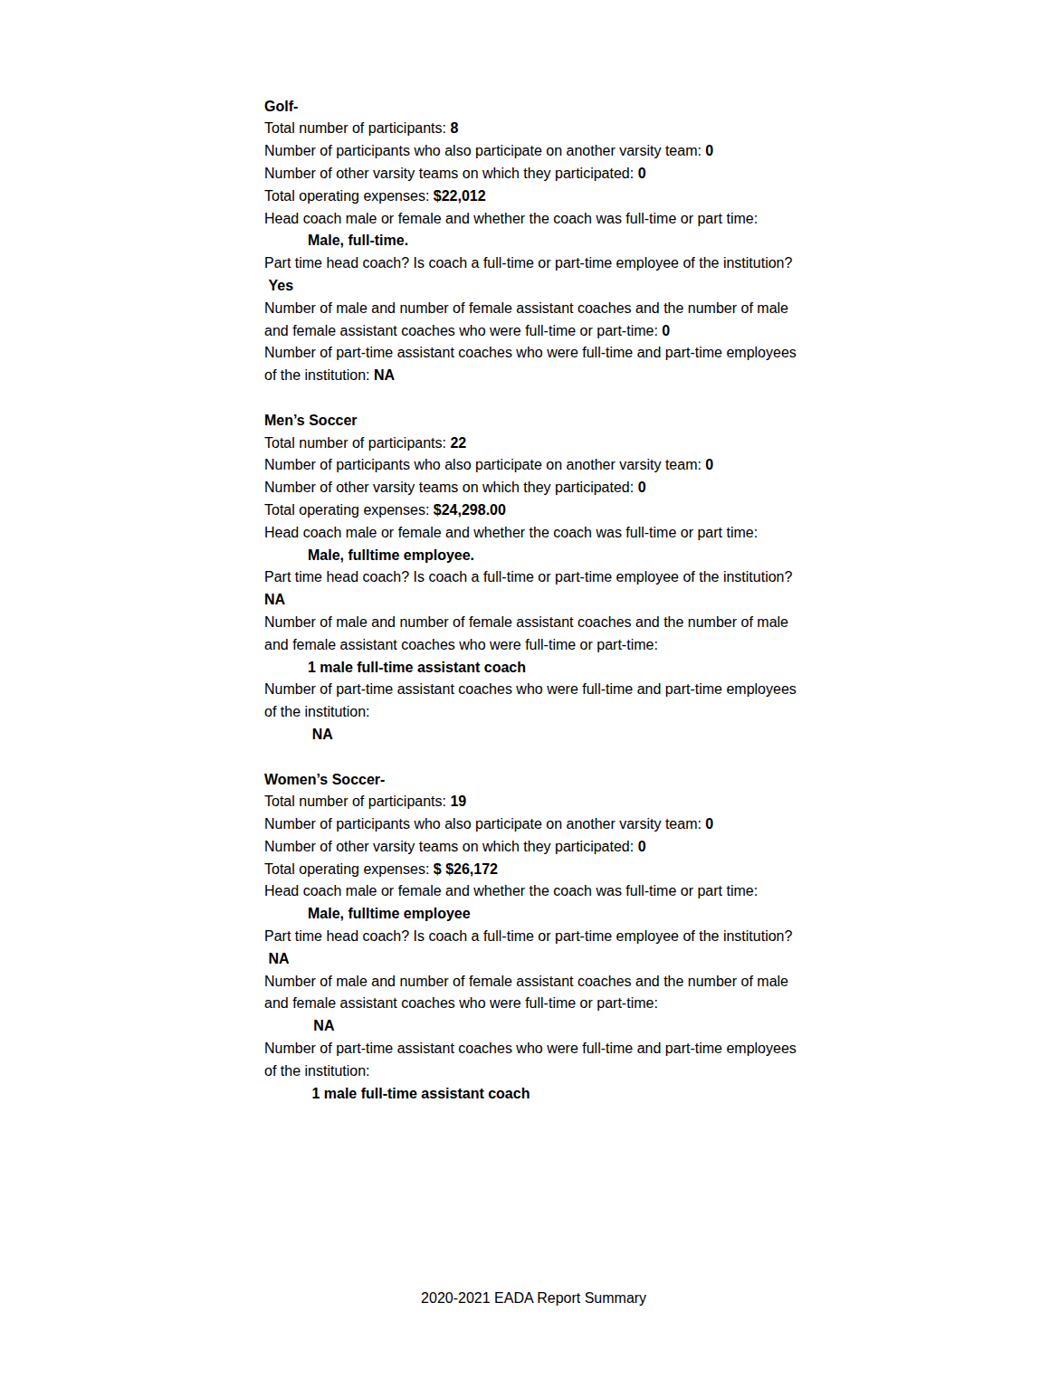Golf-
Total number of participants: 8
Number of participants who also participate on another varsity team: 0
Number of other varsity teams on which they participated: 0
Total operating expenses: $22,012
Head coach male or female and whether the coach was full-time or part time:
Male, full-time.
Part time head coach? Is coach a full-time or part-time employee of the institution? Yes
Number of male and number of female assistant coaches and the number of male and female assistant coaches who were full-time or part-time: 0
Number of part-time assistant coaches who were full-time and part-time employees of the institution: NA
Men’s Soccer
Total number of participants: 22
Number of participants who also participate on another varsity team: 0
Number of other varsity teams on which they participated: 0
Total operating expenses: $24,298.00
Head coach male or female and whether the coach was full-time or part time:
Male, fulltime employee.
Part time head coach? Is coach a full-time or part-time employee of the institution? NA
Number of male and number of female assistant coaches and the number of male and female assistant coaches who were full-time or part-time:
1 male full-time assistant coach
Number of part-time assistant coaches who were full-time and part-time employees of the institution:
NA
Women’s Soccer-
Total number of participants: 19
Number of participants who also participate on another varsity team: 0
Number of other varsity teams on which they participated: 0
Total operating expenses: $ $26,172
Head coach male or female and whether the coach was full-time or part time:
Male, fulltime employee
Part time head coach? Is coach a full-time or part-time employee of the institution? NA
Number of male and number of female assistant coaches and the number of male and female assistant coaches who were full-time or part-time:
NA
Number of part-time assistant coaches who were full-time and part-time employees of the institution:
1 male full-time assistant coach
2020-2021 EADA Report Summary